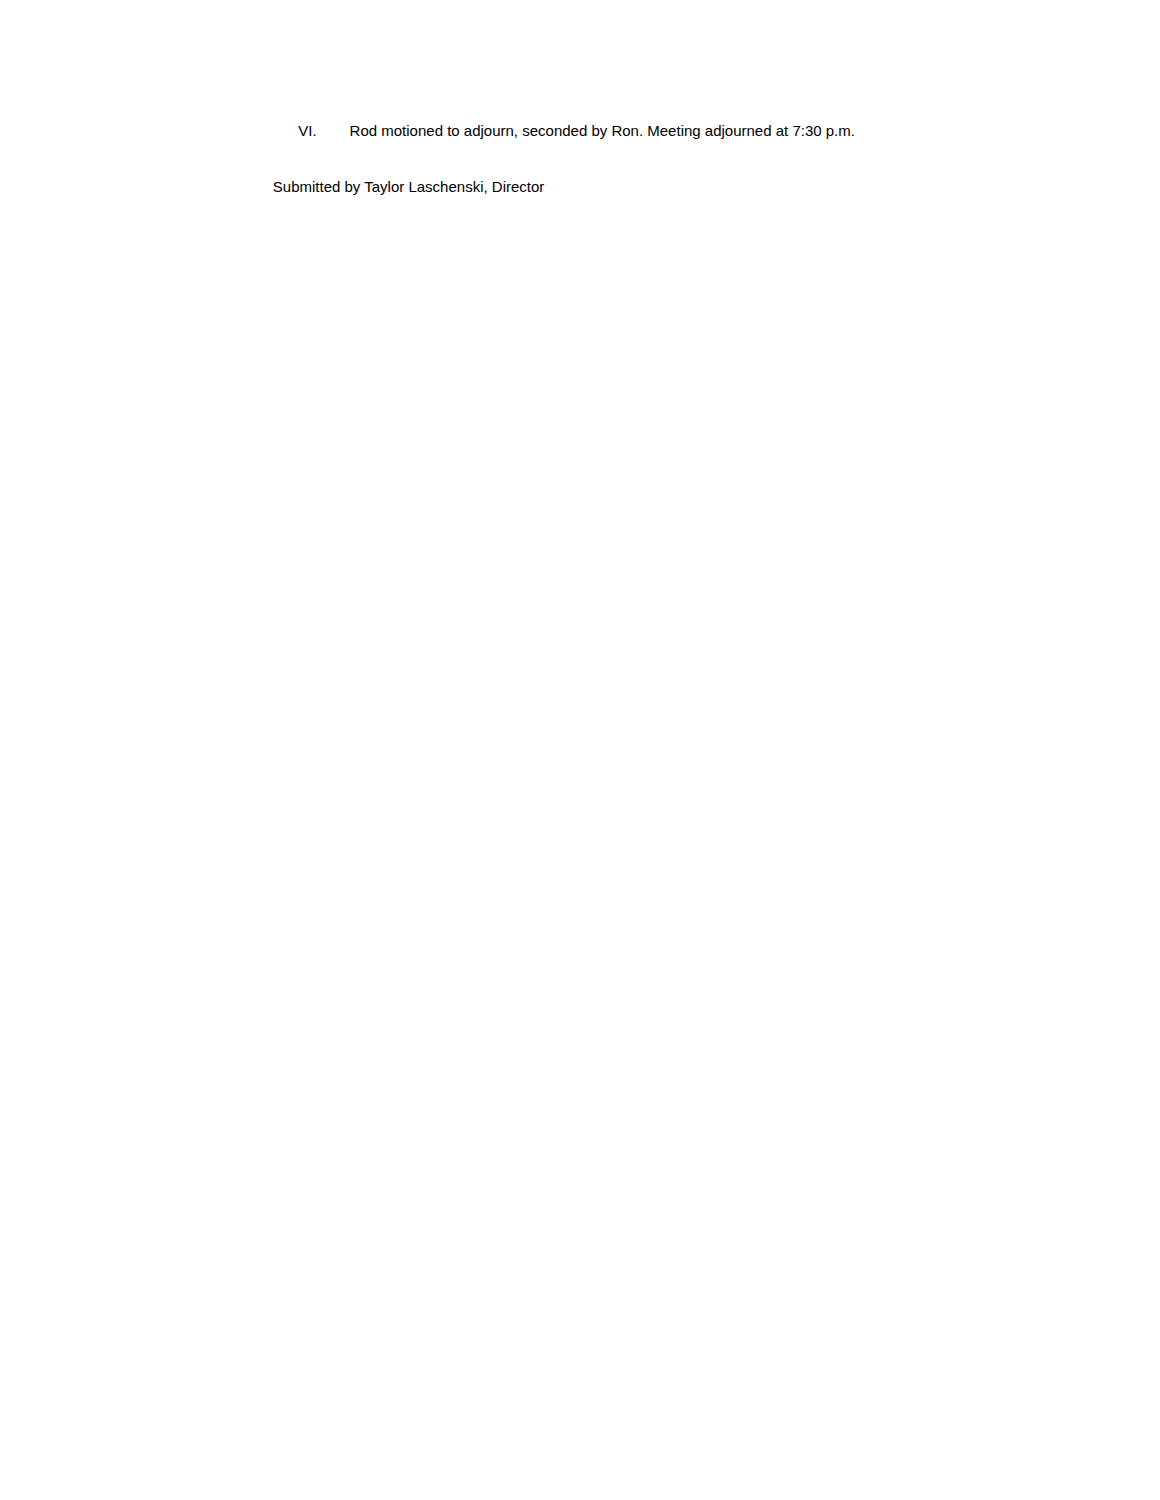Rod motioned to adjourn, seconded by Ron. Meeting adjourned at 7:30 p.m.
Submitted by Taylor Laschenski, Director